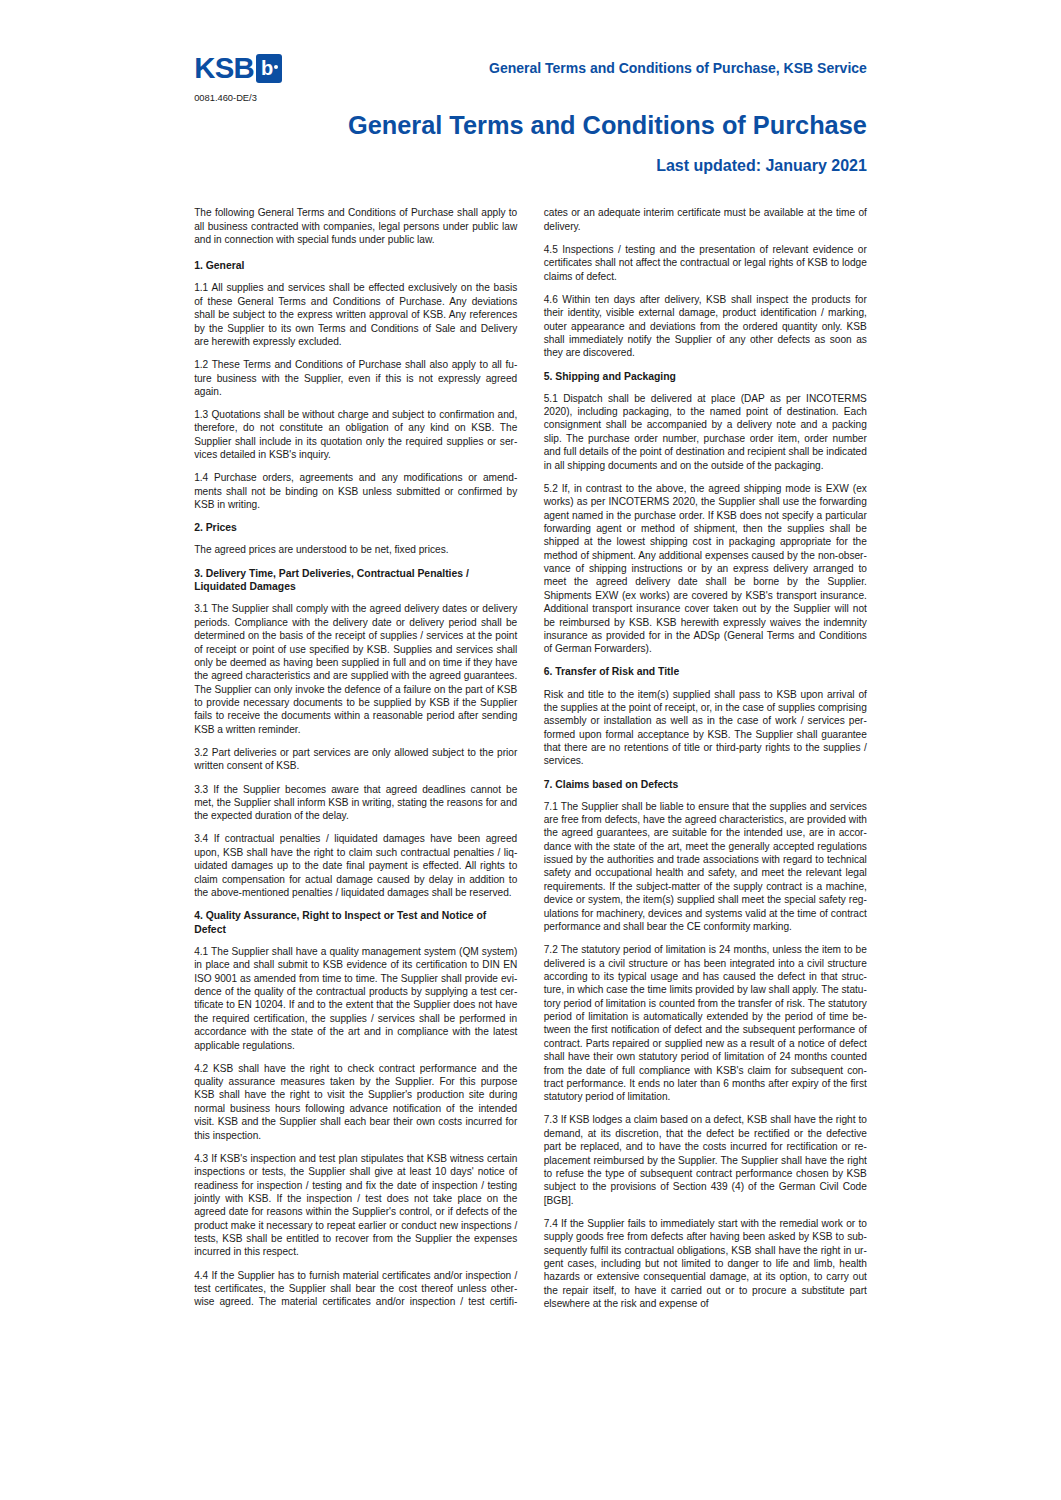KSB b
General Terms and Conditions of Purchase, KSB Service
0081.460-DE/3
General Terms and Conditions of Purchase
Last updated: January 2021
The following General Terms and Conditions of Purchase shall apply to all business contracted with companies, legal persons under public law and in connection with special funds under public law.
1. General
1.1 All supplies and services shall be effected exclusively on the basis of these General Terms and Conditions of Purchase. Any deviations shall be subject to the express written approval of KSB. Any references by the Supplier to its own Terms and Conditions of Sale and Delivery are herewith expressly excluded.
1.2 These Terms and Conditions of Purchase shall also apply to all future business with the Supplier, even if this is not expressly agreed again.
1.3 Quotations shall be without charge and subject to confirmation and, therefore, do not constitute an obligation of any kind on KSB. The Supplier shall include in its quotation only the required supplies or services detailed in KSB's inquiry.
1.4 Purchase orders, agreements and any modifications or amendments shall not be binding on KSB unless submitted or confirmed by KSB in writing.
2. Prices
The agreed prices are understood to be net, fixed prices.
3. Delivery Time, Part Deliveries, Contractual Penalties / Liquidated Damages
3.1 The Supplier shall comply with the agreed delivery dates or delivery periods. Compliance with the delivery date or delivery period shall be determined on the basis of the receipt of supplies / services at the point of receipt or point of use specified by KSB. Supplies and services shall only be deemed as having been supplied in full and on time if they have the agreed characteristics and are supplied with the agreed guarantees. The Supplier can only invoke the defence of a failure on the part of KSB to provide necessary documents to be supplied by KSB if the Supplier fails to receive the documents within a reasonable period after sending KSB a written reminder.
3.2 Part deliveries or part services are only allowed subject to the prior written consent of KSB.
3.3 If the Supplier becomes aware that agreed deadlines cannot be met, the Supplier shall inform KSB in writing, stating the reasons for and the expected duration of the delay.
3.4 If contractual penalties / liquidated damages have been agreed upon, KSB shall have the right to claim such contractual penalties / liquidated damages up to the date final payment is effected. All rights to claim compensation for actual damage caused by delay in addition to the above-mentioned penalties / liquidated damages shall be reserved.
4. Quality Assurance, Right to Inspect or Test and Notice of Defect
4.1 The Supplier shall have a quality management system (QM system) in place and shall submit to KSB evidence of its certification to DIN EN ISO 9001 as amended from time to time. The Supplier shall provide evidence of the quality of the contractual products by supplying a test certificate to EN 10204. If and to the extent that the Supplier does not have the required certification, the supplies / services shall be performed in accordance with the state of the art and in compliance with the latest applicable regulations.
4.2 KSB shall have the right to check contract performance and the quality assurance measures taken by the Supplier. For this purpose KSB shall have the right to visit the Supplier's production site during normal business hours following advance notification of the intended visit. KSB and the Supplier shall each bear their own costs incurred for this inspection.
4.3 If KSB's inspection and test plan stipulates that KSB witness certain inspections or tests, the Supplier shall give at least 10 days' notice of readiness for inspection / testing and fix the date of inspection / testing jointly with KSB. If the inspection / test does not take place on the agreed date for reasons within the Supplier's control, or if defects of the product make it necessary to repeat earlier or conduct new inspections / tests, KSB shall be entitled to recover from the Supplier the expenses incurred in this respect.
4.4 If the Supplier has to furnish material certificates and/or inspection / test certificates, the Supplier shall bear the cost thereof unless otherwise agreed. The material certificates and/or inspection / test certificates or an adequate interim certificate must be available at the time of delivery.
4.5 Inspections / testing and the presentation of relevant evidence or certificates shall not affect the contractual or legal rights of KSB to lodge claims of defect.
4.6 Within ten days after delivery, KSB shall inspect the products for their identity, visible external damage, product identification / marking, outer appearance and deviations from the ordered quantity only. KSB shall immediately notify the Supplier of any other defects as soon as they are discovered.
5. Shipping and Packaging
5.1 Dispatch shall be delivered at place (DAP as per INCOTERMS 2020), including packaging, to the named point of destination. Each consignment shall be accompanied by a delivery note and a packing slip. The purchase order number, purchase order item, order number and full details of the point of destination and recipient shall be indicated in all shipping documents and on the outside of the packaging.
5.2 If, in contrast to the above, the agreed shipping mode is EXW (ex works) as per INCOTERMS 2020, the Supplier shall use the forwarding agent named in the purchase order. If KSB does not specify a particular forwarding agent or method of shipment, then the supplies shall be shipped at the lowest shipping cost in packaging appropriate for the method of shipment. Any additional expenses caused by the non-observance of shipping instructions or by an express delivery arranged to meet the agreed delivery date shall be borne by the Supplier. Shipments EXW (ex works) are covered by KSB's transport insurance. Additional transport insurance cover taken out by the Supplier will not be reimbursed by KSB. KSB herewith expressly waives the indemnity insurance as provided for in the ADSp (General Terms and Conditions of German Forwarders).
6. Transfer of Risk and Title
Risk and title to the item(s) supplied shall pass to KSB upon arrival of the supplies at the point of receipt, or, in the case of supplies comprising assembly or installation as well as in the case of work / services performed upon formal acceptance by KSB. The Supplier shall guarantee that there are no retentions of title or third-party rights to the supplies / services.
7. Claims based on Defects
7.1 The Supplier shall be liable to ensure that the supplies and services are free from defects, have the agreed characteristics, are provided with the agreed guarantees, are suitable for the intended use, are in accordance with the state of the art, meet the generally accepted regulations issued by the authorities and trade associations with regard to technical safety and occupational health and safety, and meet the relevant legal requirements. If the subject-matter of the supply contract is a machine, device or system, the item(s) supplied shall meet the special safety regulations for machinery, devices and systems valid at the time of contract performance and shall bear the CE conformity marking.
7.2 The statutory period of limitation is 24 months, unless the item to be delivered is a civil structure or has been integrated into a civil structure according to its typical usage and has caused the defect in that structure, in which case the time limits provided by law shall apply. The statutory period of limitation is counted from the transfer of risk. The statutory period of limitation is automatically extended by the period of time between the first notification of defect and the subsequent performance of contract. Parts repaired or supplied new as a result of a notice of defect shall have their own statutory period of limitation of 24 months counted from the date of full compliance with KSB's claim for subsequent contract performance. It ends no later than 6 months after expiry of the first statutory period of limitation.
7.3 If KSB lodges a claim based on a defect, KSB shall have the right to demand, at its discretion, that the defect be rectified or the defective part be replaced, and to have the costs incurred for rectification or replacement reimbursed by the Supplier. The Supplier shall have the right to refuse the type of subsequent contract performance chosen by KSB subject to the provisions of Section 439 (4) of the German Civil Code [BGB].
7.4 If the Supplier fails to immediately start with the remedial work or to supply goods free from defects after having been asked by KSB to subsequently fulfil its contractual obligations, KSB shall have the right in urgent cases, including but not limited to danger to life and limb, health hazards or extensive consequential damage, at its option, to carry out the repair itself, to have it carried out or to procure a substitute part elsewhere at the risk and expense of